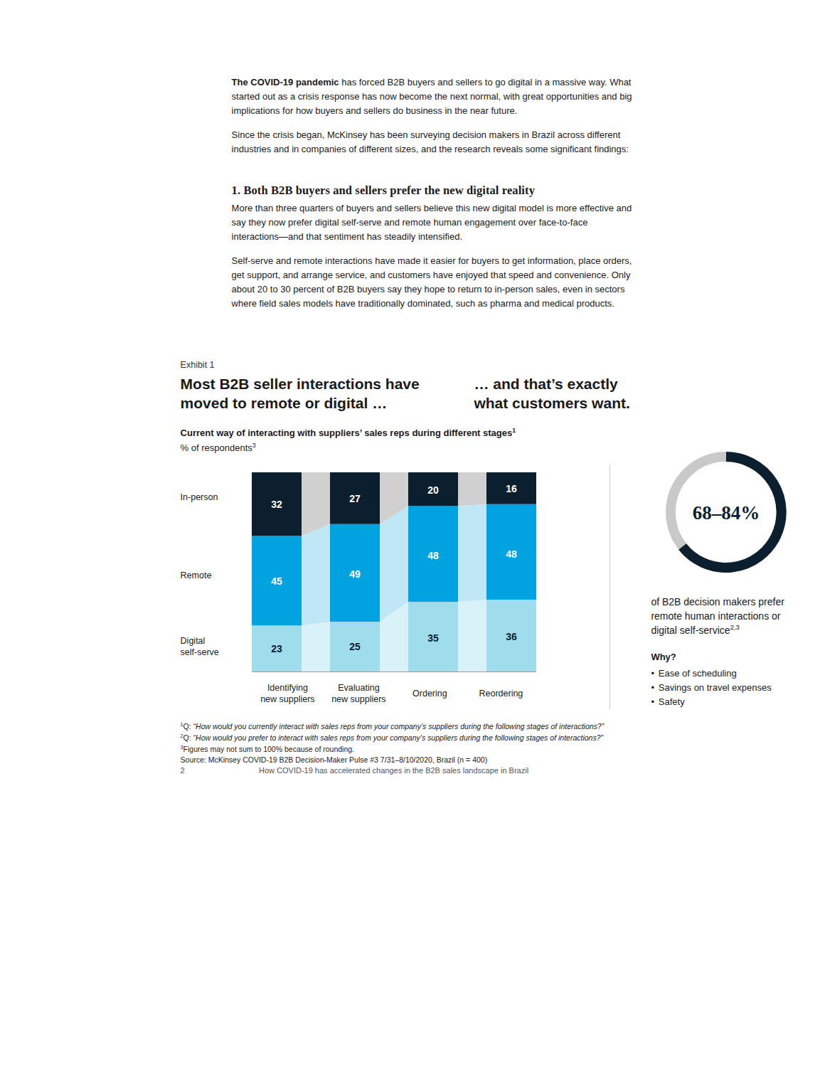The COVID-19 pandemic has forced B2B buyers and sellers to go digital in a massive way. What started out as a crisis response has now become the next normal, with great opportunities and big implications for how buyers and sellers do business in the near future.
Since the crisis began, McKinsey has been surveying decision makers in Brazil across different industries and in companies of different sizes, and the research reveals some significant findings:
1. Both B2B buyers and sellers prefer the new digital reality
More than three quarters of buyers and sellers believe this new digital model is more effective and say they now prefer digital self-serve and remote human engagement over face-to-face interactions—and that sentiment has steadily intensified.
Self-serve and remote interactions have made it easier for buyers to get information, place orders, get support, and arrange service, and customers have enjoyed that speed and convenience. Only about 20 to 30 percent of B2B buyers say they hope to return to in-person sales, even in sectors where field sales models have traditionally dominated, such as pharma and medical products.
Exhibit 1
Most B2B seller interactions have moved to remote or digital …
… and that’s exactly what customers want.
Current way of interacting with suppliers’ sales reps during different stages1
% of respondents3
In-person
Remote
Digital
self-serve
32 45 23 27 49 25 20 48 35 16 48 36
Identifying new suppliers
Evaluating new suppliers
Ordering
Reordering
68–84%
of B2B decision makers prefer remote human interactions or digital self-service2,3
Why?
Ease of scheduling
Savings on travel expenses
Safety
1Q: “How would you currently interact with sales reps from your company’s suppliers during the following stages of interactions?”
2Q: “How would you prefer to interact with sales reps from your company’s suppliers during the following stages of interactions?”
3Figures may not sum to 100% because of rounding.
Source: McKinsey COVID-19 B2B Decision-Maker Pulse #3 7/31–8/10/2020, Brazil (n = 400)
2
How COVID-19 has accelerated changes in the B2B sales landscape in Brazil